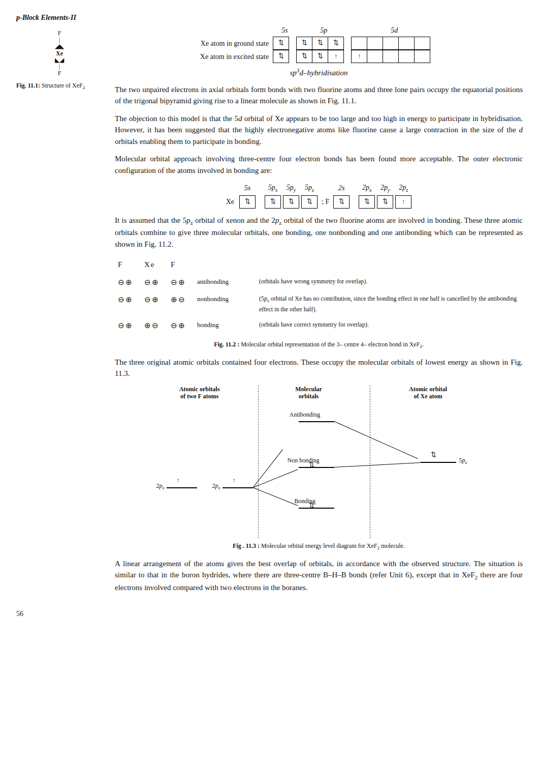p-Block Elements-II
F
|
◢◣
Xe
◣◢
|
F
Fig. 11.1: Structure of XeF2
| | 5s | 5p | 5d |
| Xe atom in ground state | ⇅ | ⇅ ⇅ ⇅ | |
| Xe atom in excited state | ⇅ | ⇅ ⇅ ↑ | ↑ |
sp3d–hybridisation
The two unpaired electrons in axial orbitals form bonds with two fluorine atoms and three lone pairs occupy the equatorial positions of the trigonal bipyramid giving rise to a linear molecule as shown in Fig. 11.1.
The objection to this model is that the 5d orbital of Xe appears to be too large and too high in energy to participate in hybridisation. However, it has been suggested that the highly electronegative atoms like fluorine cause a large contraction in the size of the d orbitals enabling them to participate in bonding.
Molecular orbital approach involving three-centre four electron bonds has been found more acceptable. The outer electronic configuration of the atoms involved in bonding are:
| | 5s | | 5p x | 5p y | 5p z | | 2s | | 2p x | 2p y | 2p z |
| Xe | ⇅ | | ⇅ | ⇅ | ⇅ | ; F | ⇅ | | ⇅ | ⇅ | ↑ |
It is assumed that the 5pz orbital of xenon and the 2pz orbital of the two fluorine atoms are involved in bonding. These three atomic orbitals combine to give three molecular orbitals, one bonding, one nonbonding and one antibonding which can be represented as shown in Fig. 11.2.
| F | Xe | F | | |
| ⊖⊕ | ⊖⊕ | ⊖⊕ | antibonding | (orbitals have wrong symmetry for overlap). |
| ⊖⊕ | ⊖⊕ | ⊕⊖ | nonbonding | (5 p z orbital of Xe has no contribution, since the bonding effect in one half is cancelled by the antibonding effect in the other half). |
| ⊖⊕ | ⊕⊖ | ⊖⊕ | bonding | (orbitals have correct symmetry for overlap). |
Fig. 11.2 : Molecular orbital representation of the 3– centre 4– electron bond in XeF2.
The three original atomic orbitals contained four electrons. These occupy the molecular orbitals of lowest energy as shown in Fig. 11.3.
Atomic orbitals
of two F atoms
Molecular
orbitals
Atomic orbital
of Xe atom
2pz
↑
2pz
↑
5pz
⇅
Antibonding
Non bonding
⇅
Bonding
⇅
Fig . 11.3 : Molecular orbital energy level diagram for XeF2 molecule.
A linear arrangement of the atoms gives the best overlap of orbitals, in accordance with the observed structure. The situation is similar to that in the boron hydrides, where there are three-centre B–H–B bonds (refer Unit 6), except that in XeF2 there are four electrons involved compared with two electrons in the boranes.
56